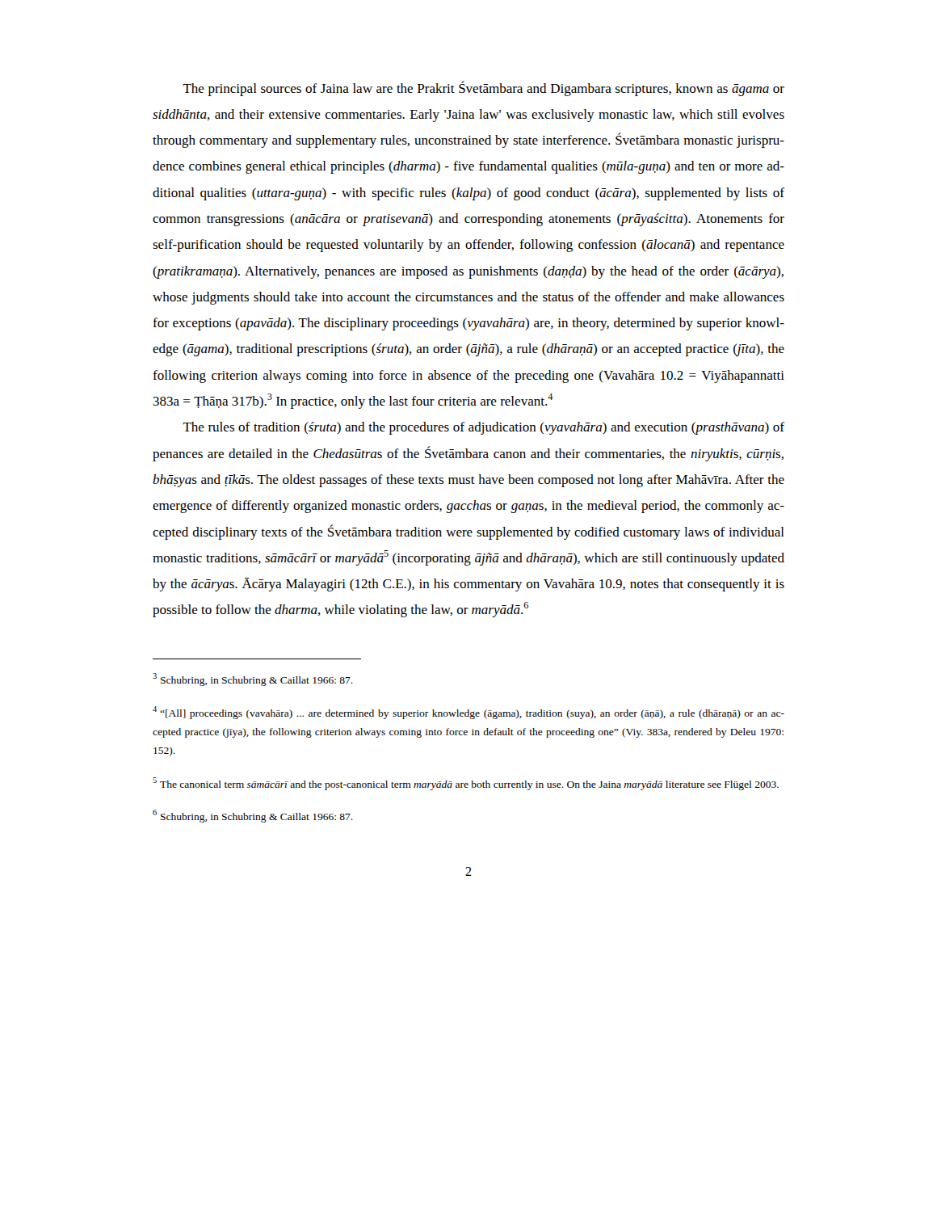The principal sources of Jaina law are the Prakrit Śvetāmbara and Digambara scriptures, known as āgama or siddhānta, and their extensive commentaries. Early 'Jaina law' was exclusively monastic law, which still evolves through commentary and supplementary rules, unconstrained by state interference. Śvetāmbara monastic jurisprudence combines general ethical principles (dharma) - five fundamental qualities (mūla-guṇa) and ten or more additional qualities (uttara-guṇa) - with specific rules (kalpa) of good conduct (ācāra), supplemented by lists of common transgressions (anācāra or pratisevanā) and corresponding atonements (prāyaścitta). Atonements for self-purification should be requested voluntarily by an offender, following confession (ālocanā) and repentance (pratikramaṇa). Alternatively, penances are imposed as punishments (daṇḍa) by the head of the order (ācārya), whose judgments should take into account the circumstances and the status of the offender and make allowances for exceptions (apavāda). The disciplinary proceedings (vyavahāra) are, in theory, determined by superior knowledge (āgama), traditional prescriptions (śruta), an order (ājñā), a rule (dhāraṇā) or an accepted practice (jīta), the following criterion always coming into force in absence of the preceding one (Vavahāra 10.2 = Viyāhapannatti 383a = Ṭhāṇa 317b).3 In practice, only the last four criteria are relevant.4
The rules of tradition (śruta) and the procedures of adjudication (vyavahāra) and execution (prasthāvana) of penances are detailed in the Chedasūtras of the Śvetāmbara canon and their commentaries, the niryuktis, cūrṇis, bhāṣyas and ṭīkās. The oldest passages of these texts must have been composed not long after Mahāvīra. After the emergence of differently organized monastic orders, gacchas or gaṇas, in the medieval period, the commonly accepted disciplinary texts of the Śvetāmbara tradition were supplemented by codified customary laws of individual monastic traditions, sāmācārī or maryādā5 (incorporating ājñā and dhāraṇā), which are still continuously updated by the ācāryas. Ācārya Malayagiri (12th C.E.), in his commentary on Vavahāra 10.9, notes that consequently it is possible to follow the dharma, while violating the law, or maryādā.6
3 Schubring, in Schubring & Caillat 1966: 87.
4“[All] proceedings (vavahāra) ... are determined by superior knowledge (āgama), tradition (suya), an order (āṇā), a rule (dhāraṇā) or an accepted practice (jīya), the following criterion always coming into force in default of the proceeding one” (Viy. 383a, rendered by Deleu 1970: 152).
5 The canonical term sāmācārī and the post-canonical term maryādā are both currently in use. On the Jaina maryādā literature see Flügel 2003.
6 Schubring, in Schubring & Caillat 1966: 87.
2